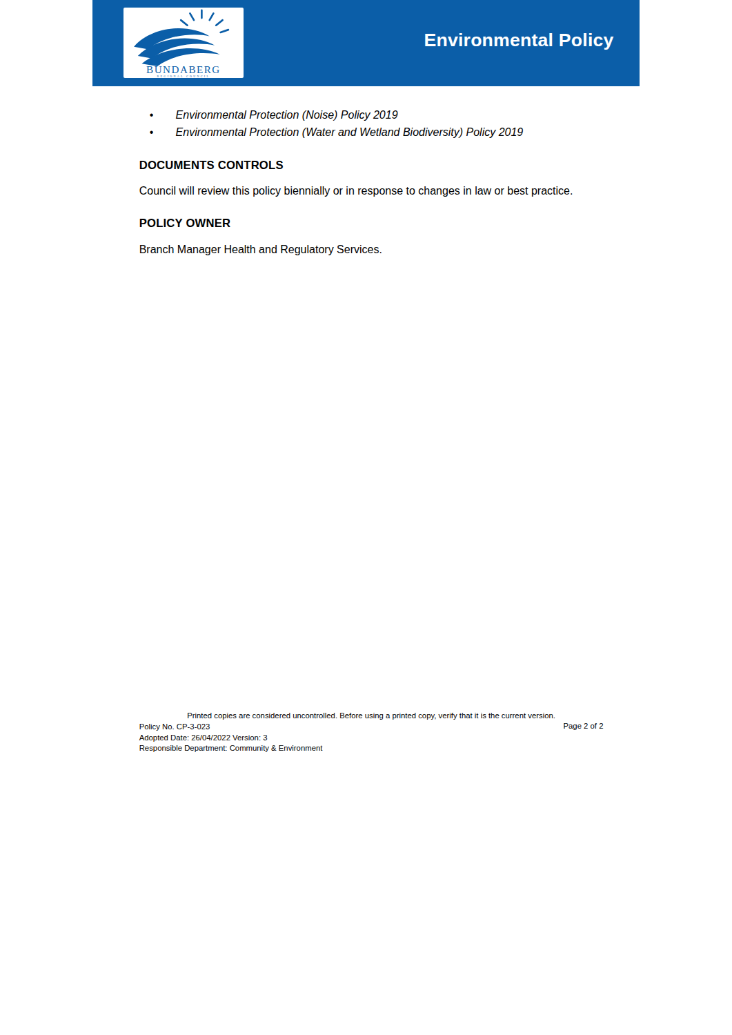BUNDABERG REGIONAL COUNCIL
Environmental Policy
Environmental Protection (Noise) Policy 2019
Environmental Protection (Water and Wetland Biodiversity) Policy 2019
DOCUMENTS CONTROLS
Council will review this policy biennially or in response to changes in law or best practice.
POLICY OWNER
Branch Manager Health and Regulatory Services.
Printed copies are considered uncontrolled. Before using a printed copy, verify that it is the current version.
Policy No. CP-3-023
Adopted Date: 26/04/2022 Version: 3
Responsible Department: Community & Environment
Page 2 of 2